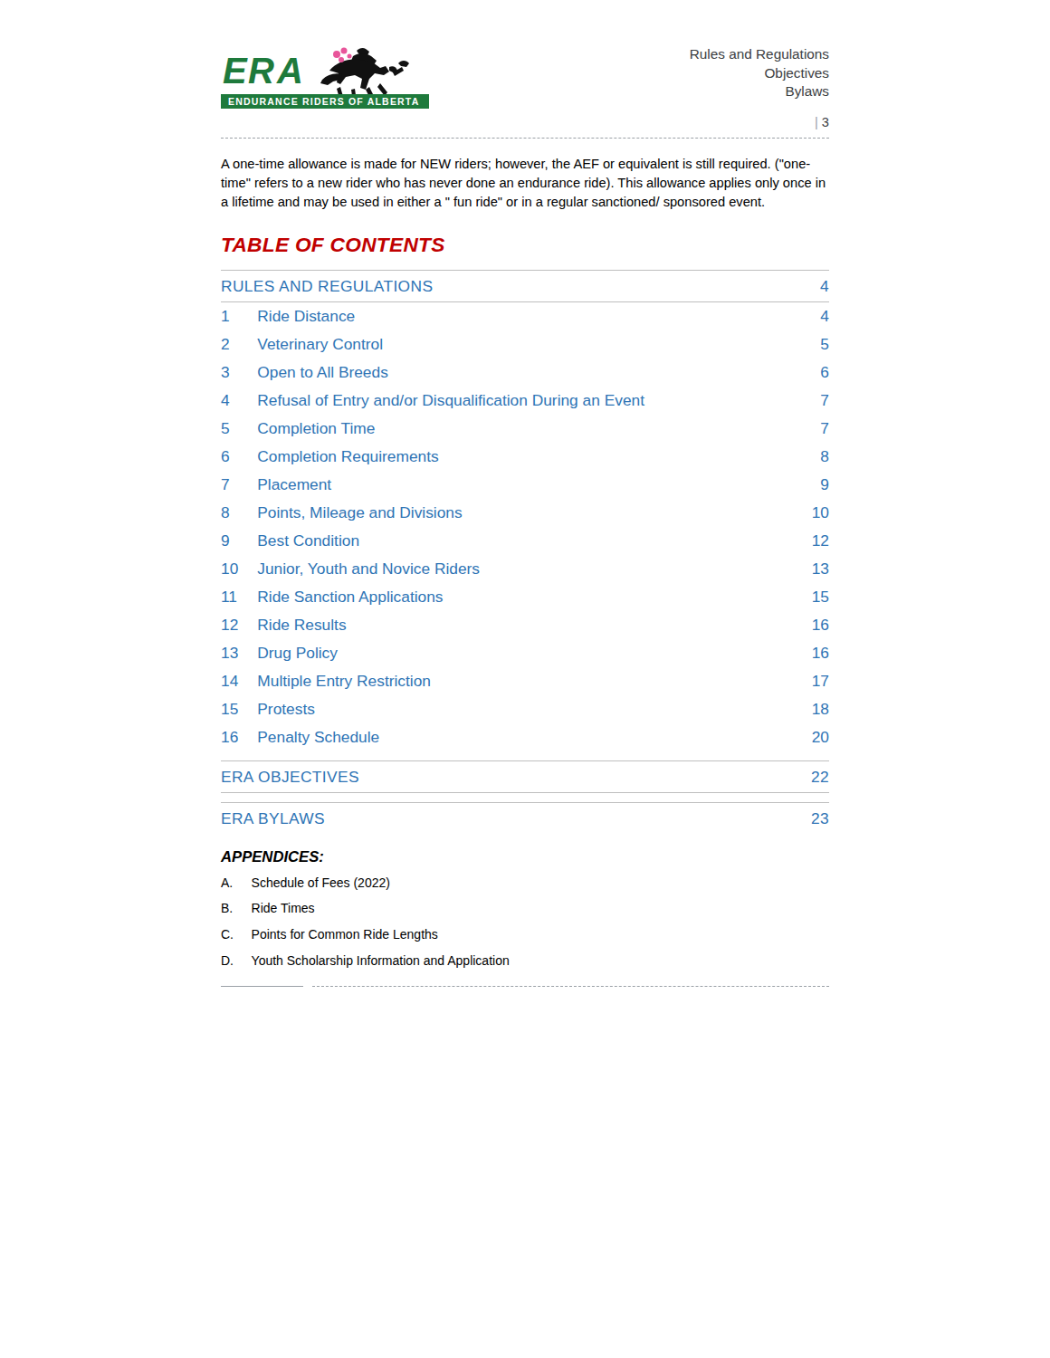E R A ENDURANCE RIDERS OF ALBERTA
Rules and Regulations
Objectives
Bylaws
|3
A one-time allowance is made for NEW riders; however, the AEF or equivalent is still required. ("one-time" refers to a new rider who has never done an endurance ride). This allowance applies only once in a lifetime and may be used in either a " fun ride" or in a regular sanctioned/ sponsored event.
TABLE OF CONTENTS
RULES AND REGULATIONS 4
1 Ride Distance 4
2 Veterinary Control 5
3 Open to All Breeds 6
4 Refusal of Entry and/or Disqualification During an Event 7
5 Completion Time 7
6 Completion Requirements 8
7 Placement 9
8 Points, Mileage and Divisions 10
9 Best Condition 12
10 Junior, Youth and Novice Riders 13
11 Ride Sanction Applications 15
12 Ride Results 16
13 Drug Policy 16
14 Multiple Entry Restriction 17
15 Protests 18
16 Penalty Schedule 20
ERA OBJECTIVES 22
ERA BYLAWS 23
APPENDICES:
A. Schedule of Fees (2022)
B. Ride Times
C. Points for Common Ride Lengths
D. Youth Scholarship Information and Application